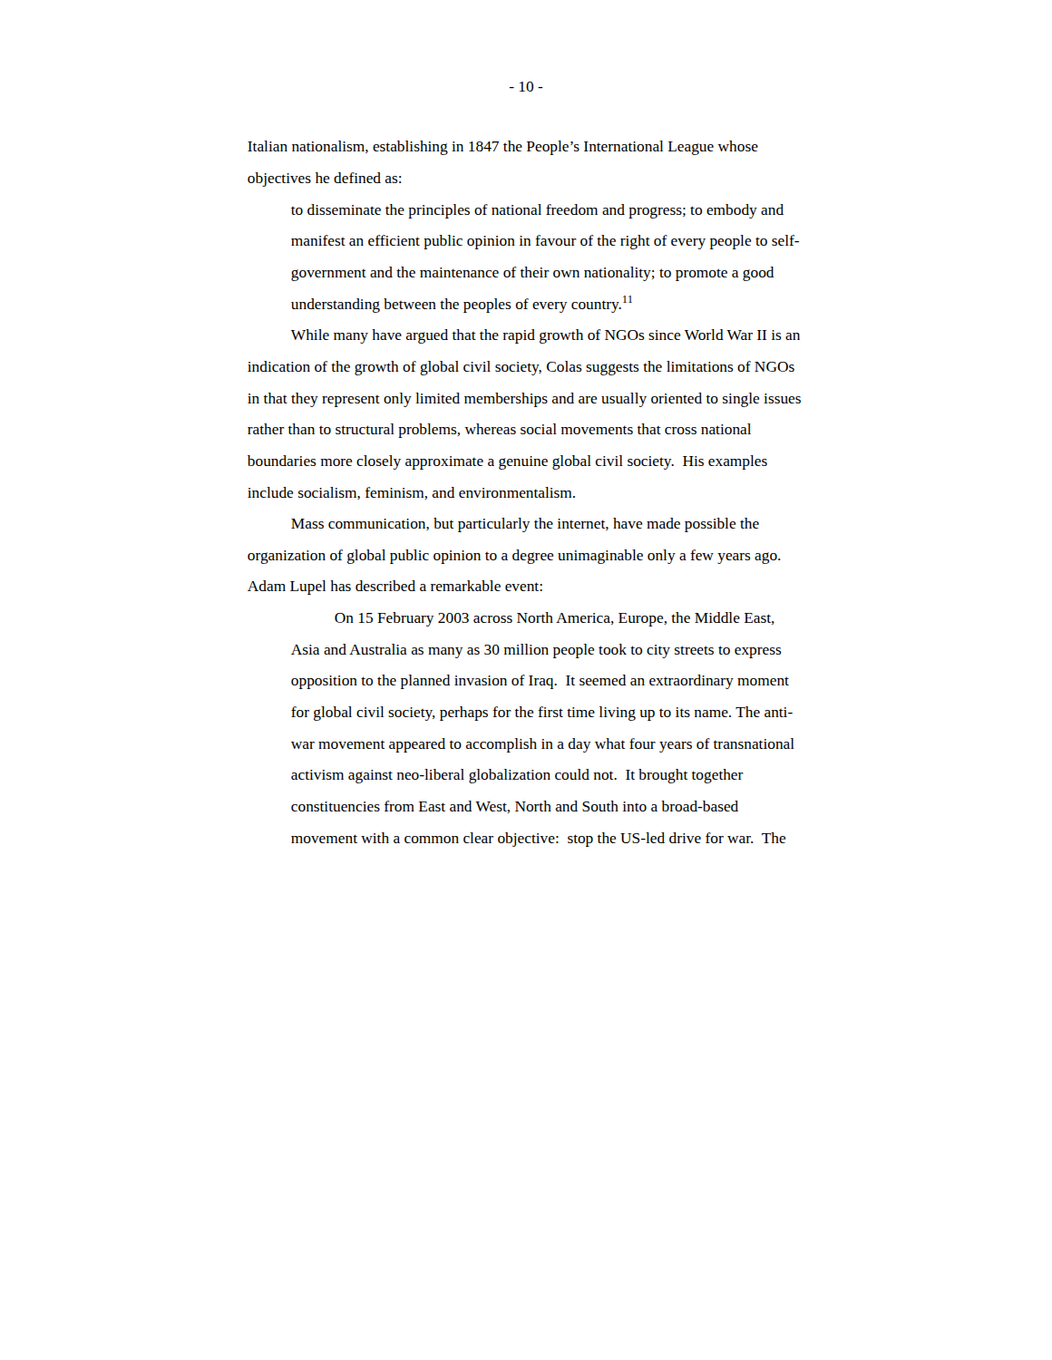- 10 -
Italian nationalism, establishing in 1847 the People’s International League whose objectives he defined as:
to disseminate the principles of national freedom and progress; to embody and manifest an efficient public opinion in favour of the right of every people to self-government and the maintenance of their own nationality; to promote a good understanding between the peoples of every country.11
While many have argued that the rapid growth of NGOs since World War II is an indication of the growth of global civil society, Colas suggests the limitations of NGOs in that they represent only limited memberships and are usually oriented to single issues rather than to structural problems, whereas social movements that cross national boundaries more closely approximate a genuine global civil society. His examples include socialism, feminism, and environmentalism.
Mass communication, but particularly the internet, have made possible the organization of global public opinion to a degree unimaginable only a few years ago. Adam Lupel has described a remarkable event:
On 15 February 2003 across North America, Europe, the Middle East, Asia and Australia as many as 30 million people took to city streets to express opposition to the planned invasion of Iraq. It seemed an extraordinary moment for global civil society, perhaps for the first time living up to its name. The anti-war movement appeared to accomplish in a day what four years of transnational activism against neo-liberal globalization could not. It brought together constituencies from East and West, North and South into a broad-based movement with a common clear objective: stop the US-led drive for war. The